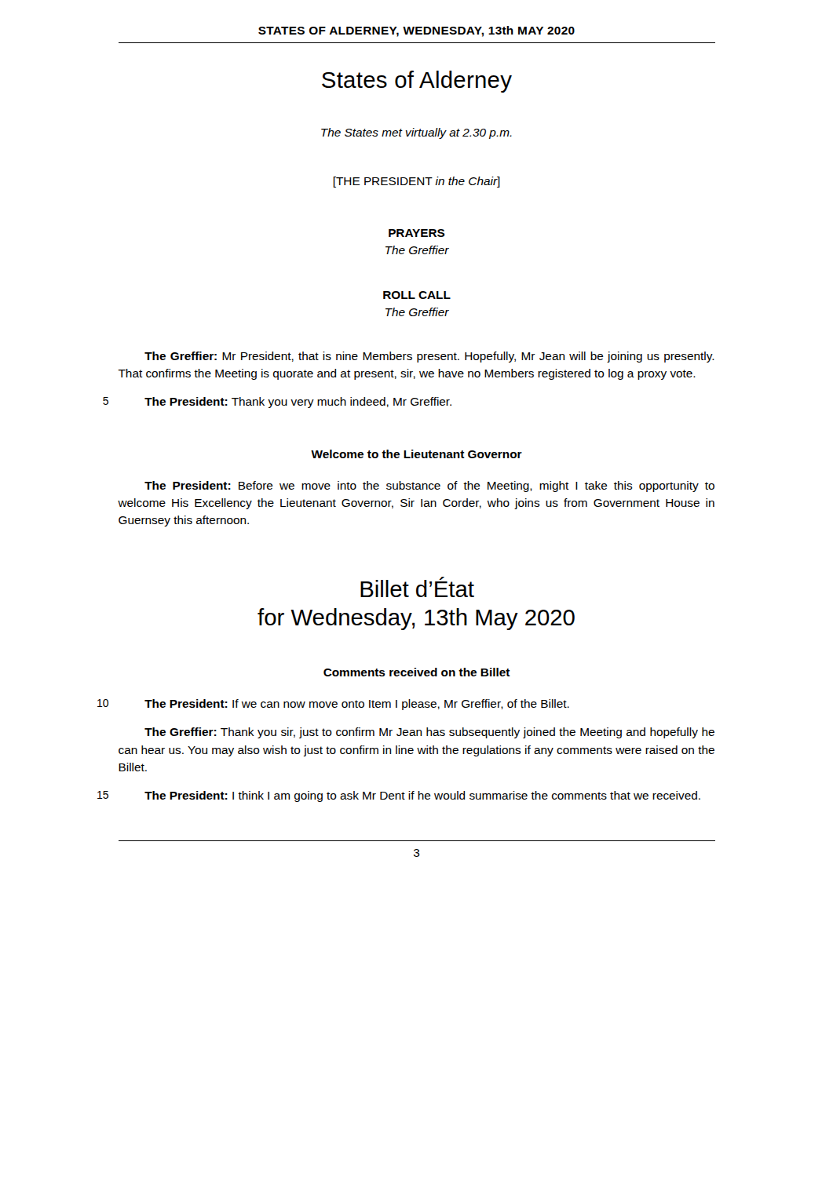STATES OF ALDERNEY, WEDNESDAY, 13th MAY 2020
States of Alderney
The States met virtually at 2.30 p.m.
[THE PRESIDENT in the Chair]
PRAYERS
The Greffier
ROLL CALL
The Greffier
The Greffier: Mr President, that is nine Members present. Hopefully, Mr Jean will be joining us presently. That confirms the Meeting is quorate and at present, sir, we have no Members registered to log a proxy vote.
5 The President: Thank you very much indeed, Mr Greffier.
Welcome to the Lieutenant Governor
The President: Before we move into the substance of the Meeting, might I take this opportunity to welcome His Excellency the Lieutenant Governor, Sir Ian Corder, who joins us from Government House in Guernsey this afternoon.
Billet d’État
for Wednesday, 13th May 2020
Comments received on the Billet
10 The President: If we can now move onto Item I please, Mr Greffier, of the Billet.
The Greffier: Thank you sir, just to confirm Mr Jean has subsequently joined the Meeting and hopefully he can hear us. You may also wish to just to confirm in line with the regulations if any comments were raised on the Billet.
15 The President: I think I am going to ask Mr Dent if he would summarise the comments that we received.
3